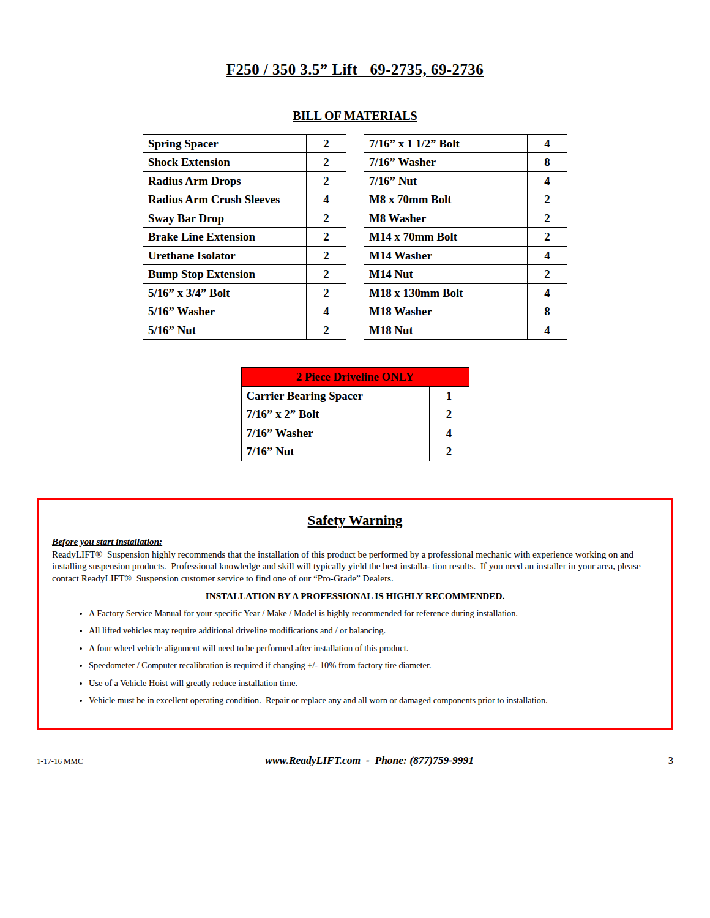F250 / 350 3.5” Lift 69-2735, 69-2736
BILL OF MATERIALS
| Spring Spacer | 2 |
| Shock Extension | 2 |
| Radius Arm Drops | 2 |
| Radius Arm Crush Sleeves | 4 |
| Sway Bar Drop | 2 |
| Brake Line Extension | 2 |
| Urethane Isolator | 2 |
| Bump Stop Extension | 2 |
| 5/16” x 3/4” Bolt | 2 |
| 5/16” Washer | 4 |
| 5/16” Nut | 2 |
| 7/16” x 1 1/2” Bolt | 4 |
| 7/16” Washer | 8 |
| 7/16” Nut | 4 |
| M8 x 70mm Bolt | 2 |
| M8 Washer | 2 |
| M14 x 70mm Bolt | 2 |
| M14 Washer | 4 |
| M14 Nut | 2 |
| M18 x 130mm Bolt | 4 |
| M18 Washer | 8 |
| M18 Nut | 4 |
| 2 Piece Driveline ONLY |
| Carrier Bearing Spacer | 1 |
| 7/16” x 2” Bolt | 2 |
| 7/16” Washer | 4 |
| 7/16” Nut | 2 |
Safety Warning
Before you start installation:
ReadyLIFT® Suspension highly recommends that the installation of this product be performed by a professional mechanic with experience working on and installing suspension products. Professional knowledge and skill will typically yield the best installa- tion results. If you need an installer in your area, please contact ReadyLIFT® Suspension customer service to find one of our “Pro-Grade” Dealers.
INSTALLATION BY A PROFESSIONAL IS HIGHLY RECOMMENDED.
A Factory Service Manual for your specific Year / Make / Model is highly recommended for reference during installation.
All lifted vehicles may require additional driveline modifications and / or balancing.
A four wheel vehicle alignment will need to be performed after installation of this product.
Speedometer / Computer recalibration is required if changing +/- 10% from factory tire diameter.
Use of a Vehicle Hoist will greatly reduce installation time.
Vehicle must be in excellent operating condition. Repair or replace any and all worn or damaged components prior to installation.
1-17-16 MMC www.ReadyLIFT.com - Phone: (877)759-9991 3